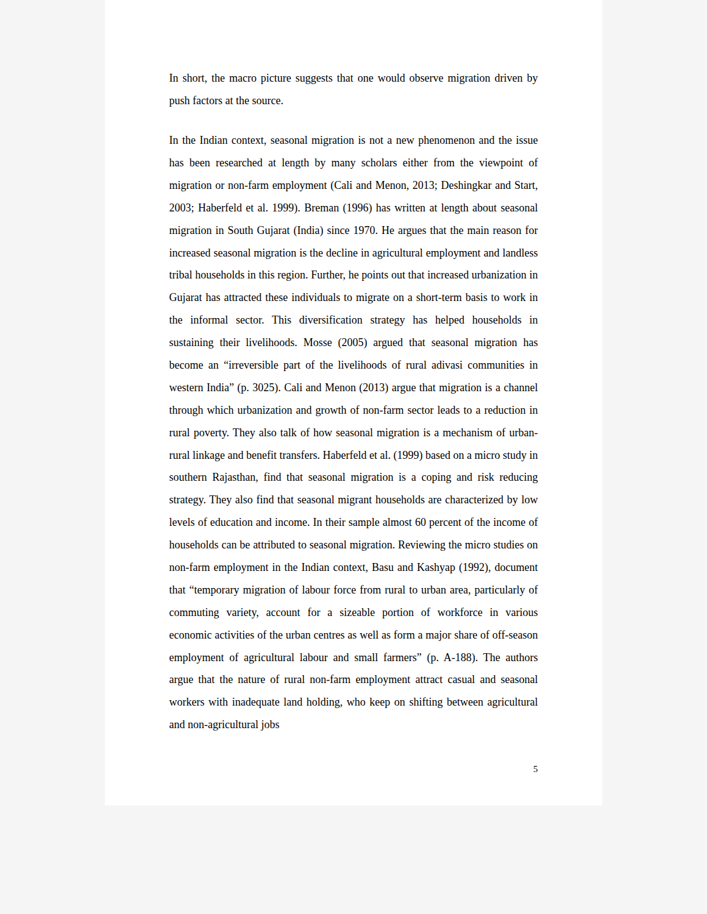In short, the macro picture suggests that one would observe migration driven by push factors at the source.
In the Indian context, seasonal migration is not a new phenomenon and the issue has been researched at length by many scholars either from the viewpoint of migration or non-farm employment (Cali and Menon, 2013; Deshingkar and Start, 2003; Haberfeld et al. 1999). Breman (1996) has written at length about seasonal migration in South Gujarat (India) since 1970. He argues that the main reason for increased seasonal migration is the decline in agricultural employment and landless tribal households in this region. Further, he points out that increased urbanization in Gujarat has attracted these individuals to migrate on a short-term basis to work in the informal sector. This diversification strategy has helped households in sustaining their livelihoods. Mosse (2005) argued that seasonal migration has become an “irreversible part of the livelihoods of rural adivasi communities in western India” (p. 3025). Cali and Menon (2013) argue that migration is a channel through which urbanization and growth of non-farm sector leads to a reduction in rural poverty. They also talk of how seasonal migration is a mechanism of urban-rural linkage and benefit transfers. Haberfeld et al. (1999) based on a micro study in southern Rajasthan, find that seasonal migration is a coping and risk reducing strategy. They also find that seasonal migrant households are characterized by low levels of education and income. In their sample almost 60 percent of the income of households can be attributed to seasonal migration. Reviewing the micro studies on non-farm employment in the Indian context, Basu and Kashyap (1992), document that “temporary migration of labour force from rural to urban area, particularly of commuting variety, account for a sizeable portion of workforce in various economic activities of the urban centres as well as form a major share of off-season employment of agricultural labour and small farmers” (p. A-188). The authors argue that the nature of rural non-farm employment attract casual and seasonal workers with inadequate land holding, who keep on shifting between agricultural and non-agricultural jobs
5